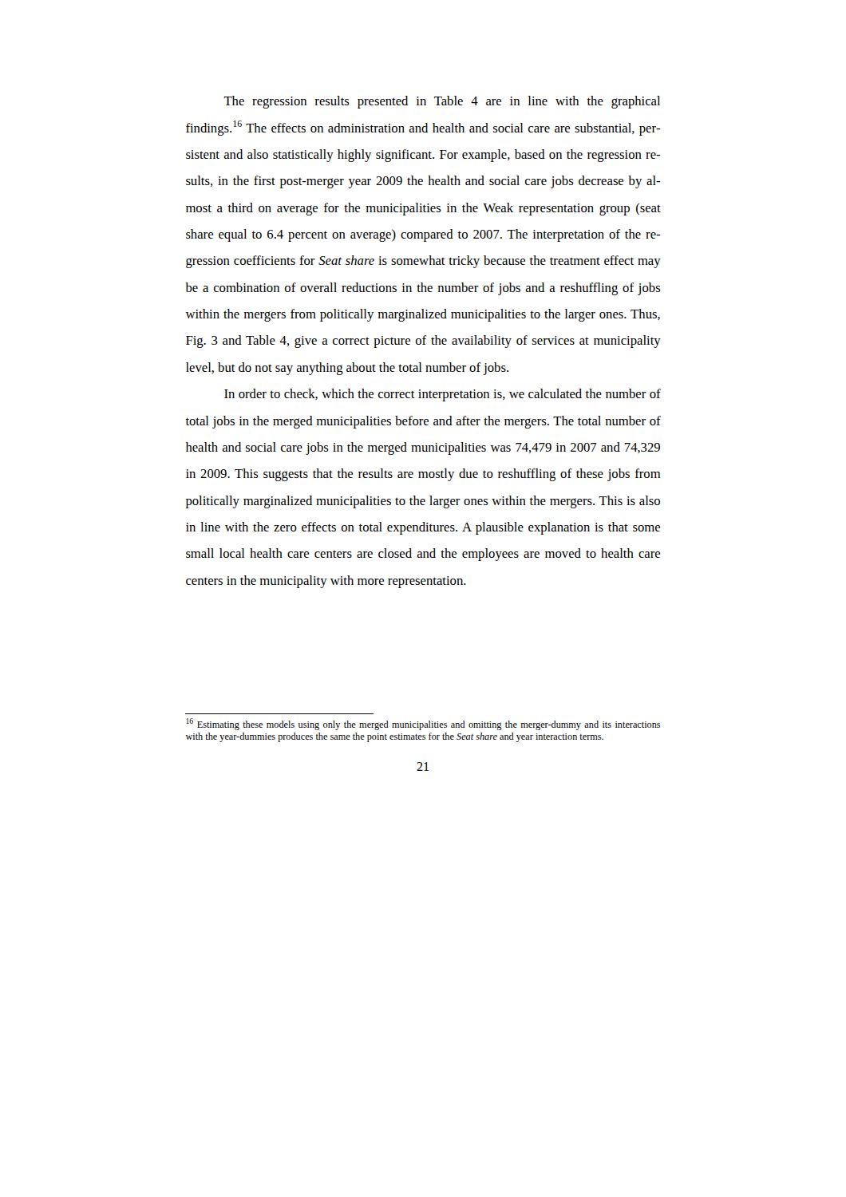The regression results presented in Table 4 are in line with the graphical findings.16 The effects on administration and health and social care are substantial, persistent and also statistically highly significant. For example, based on the regression results, in the first post-merger year 2009 the health and social care jobs decrease by almost a third on average for the municipalities in the Weak representation group (seat share equal to 6.4 percent on average) compared to 2007. The interpretation of the regression coefficients for Seat share is somewhat tricky because the treatment effect may be a combination of overall reductions in the number of jobs and a reshuffling of jobs within the mergers from politically marginalized municipalities to the larger ones. Thus, Fig. 3 and Table 4, give a correct picture of the availability of services at municipality level, but do not say anything about the total number of jobs.
In order to check, which the correct interpretation is, we calculated the number of total jobs in the merged municipalities before and after the mergers. The total number of health and social care jobs in the merged municipalities was 74,479 in 2007 and 74,329 in 2009. This suggests that the results are mostly due to reshuffling of these jobs from politically marginalized municipalities to the larger ones within the mergers. This is also in line with the zero effects on total expenditures. A plausible explanation is that some small local health care centers are closed and the employees are moved to health care centers in the municipality with more representation.
16 Estimating these models using only the merged municipalities and omitting the merger-dummy and its interactions with the year-dummies produces the same the point estimates for the Seat share and year interaction terms.
21